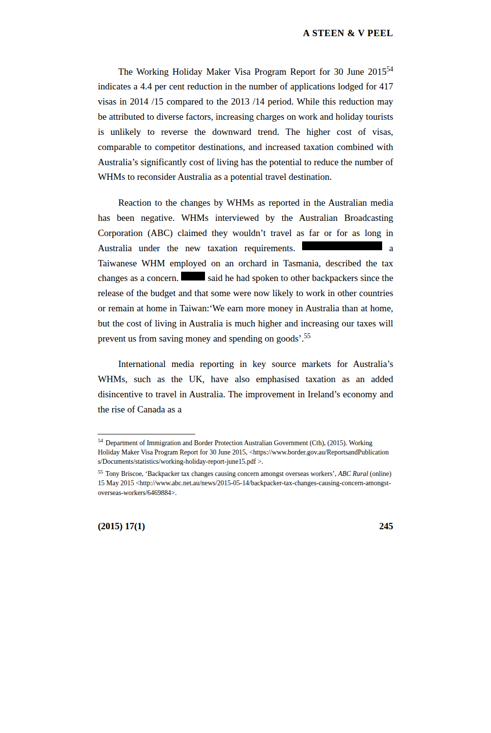A STEEN & V PEEL
The Working Holiday Maker Visa Program Report for 30 June 201554 indicates a 4.4 per cent reduction in the number of applications lodged for 417 visas in 2014 /15 compared to the 2013 /14 period. While this reduction may be attributed to diverse factors, increasing charges on work and holiday tourists is unlikely to reverse the downward trend. The higher cost of visas, comparable to competitor destinations, and increased taxation combined with Australia’s significantly cost of living has the potential to reduce the number of WHMs to reconsider Australia as a potential travel destination.
Reaction to the changes by WHMs as reported in the Australian media has been negative. WHMs interviewed by the Australian Broadcasting Corporation (ABC) claimed they wouldn’t travel as far or for as long in Australia under the new taxation requirements. a Taiwanese WHM employed on an orchard in Tasmania, described the tax changes as a concern. said he had spoken to other backpackers since the release of the budget and that some were now likely to work in other countries or remain at home in Taiwan:‘We earn more money in Australia than at home, but the cost of living in Australia is much higher and increasing our taxes will prevent us from saving money and spending on goods’.55
International media reporting in key source markets for Australia’s WHMs, such as the UK, have also emphasised taxation as an added disincentive to travel in Australia. The improvement in Ireland’s economy and the rise of Canada as a
54 Department of Immigration and Border Protection Australian Government (Cth), (2015). Working Holiday Maker Visa Program Report for 30 June 2015, <https://www.border.gov.au/ReportsandPublications/Documents/statistics/working-holiday-report-june15.pdf >.
55 Tony Briscoe, ‘Backpacker tax changes causing concern amongst overseas workers’, ABC Rural (online) 15 May 2015 <http://www.abc.net.au/news/2015-05-14/backpacker-tax-changes-causing-concern-amongst-overseas-workers/6469884>.
(2015) 17(1) 245